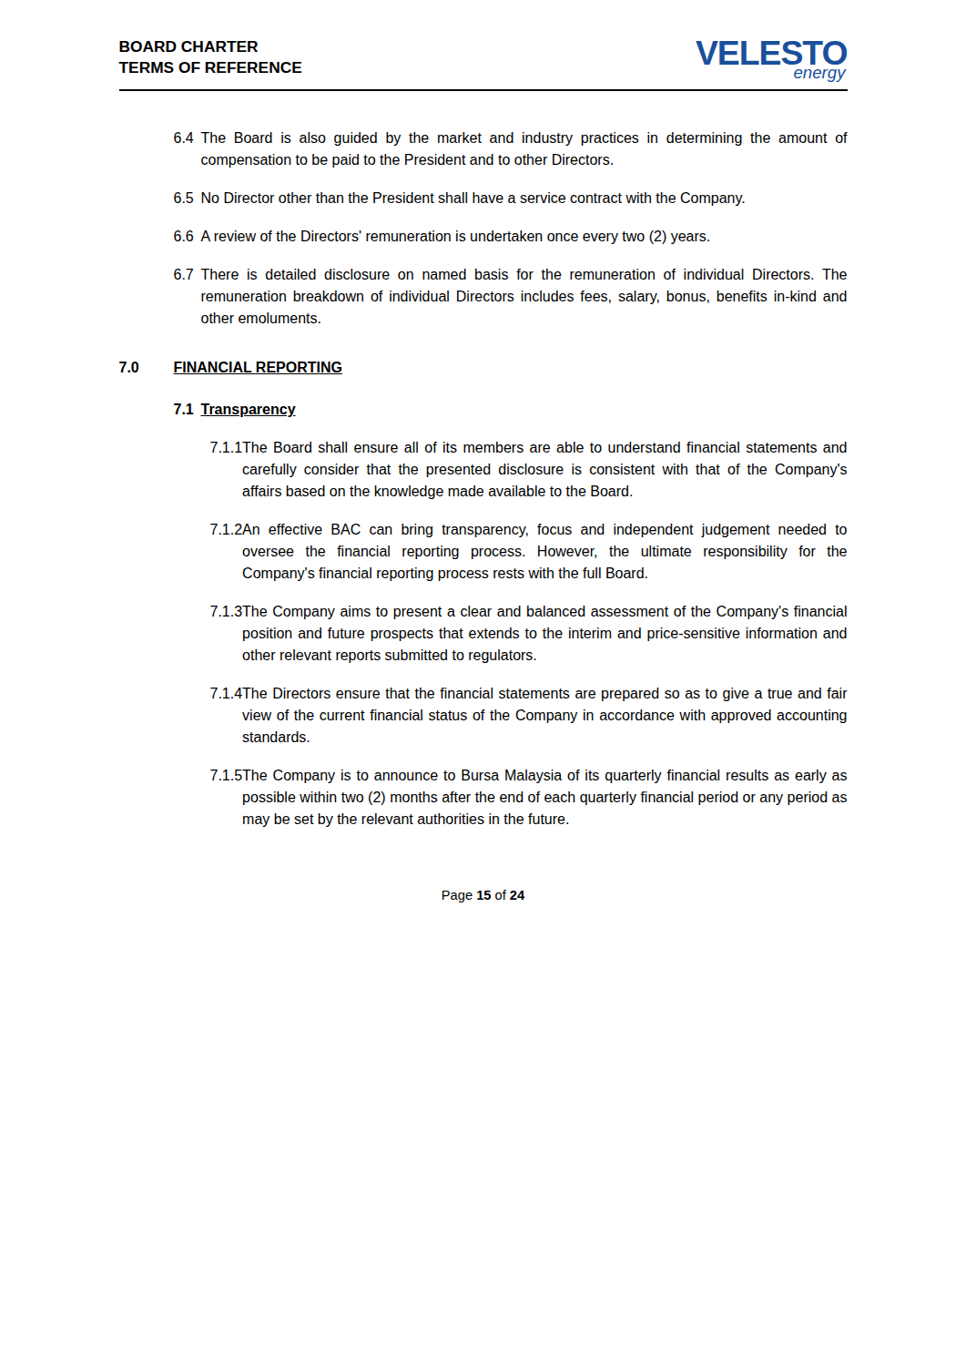BOARD CHARTER
TERMS OF REFERENCE
VELESTO energy
6.4
The Board is also guided by the market and industry practices in determining the amount of compensation to be paid to the President and to other Directors.
6.5
No Director other than the President shall have a service contract with the Company.
6.6
A review of the Directors' remuneration is undertaken once every two (2) years.
6.7
There is detailed disclosure on named basis for the remuneration of individual Directors. The remuneration breakdown of individual Directors includes fees, salary, bonus, benefits in-kind and other emoluments.
7.0
FINANCIAL REPORTING
7.1
Transparency
7.1.1
The Board shall ensure all of its members are able to understand financial statements and carefully consider that the presented disclosure is consistent with that of the Company's affairs based on the knowledge made available to the Board.
7.1.2
An effective BAC can bring transparency, focus and independent judgement needed to oversee the financial reporting process. However, the ultimate responsibility for the Company's financial reporting process rests with the full Board.
7.1.3
The Company aims to present a clear and balanced assessment of the Company's financial position and future prospects that extends to the interim and price-sensitive information and other relevant reports submitted to regulators.
7.1.4
The Directors ensure that the financial statements are prepared so as to give a true and fair view of the current financial status of the Company in accordance with approved accounting standards.
7.1.5
The Company is to announce to Bursa Malaysia of its quarterly financial results as early as possible within two (2) months after the end of each quarterly financial period or any period as may be set by the relevant authorities in the future.
Page 15 of 24